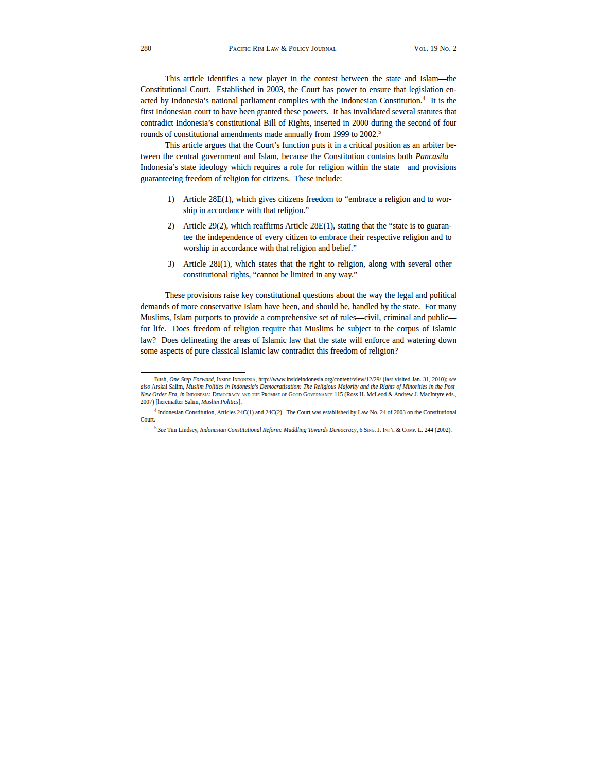280 Pacific Rim Law & Policy Journal Vol. 19 No. 2
This article identifies a new player in the contest between the state and Islam—the Constitutional Court. Established in 2003, the Court has power to ensure that legislation enacted by Indonesia’s national parliament complies with the Indonesian Constitution.4 It is the first Indonesian court to have been granted these powers. It has invalidated several statutes that contradict Indonesia’s constitutional Bill of Rights, inserted in 2000 during the second of four rounds of constitutional amendments made annually from 1999 to 2002.5
This article argues that the Court’s function puts it in a critical position as an arbiter between the central government and Islam, because the Constitution contains both Pancasila—Indonesia’s state ideology which requires a role for religion within the state—and provisions guaranteeing freedom of religion for citizens. These include:
1) Article 28E(1), which gives citizens freedom to “embrace a religion and to worship in accordance with that religion.”
2) Article 29(2), which reaffirms Article 28E(1), stating that the “state is to guarantee the independence of every citizen to embrace their respective religion and to worship in accordance with that religion and belief.”
3) Article 28I(1), which states that the right to religion, along with several other constitutional rights, “cannot be limited in any way.”
These provisions raise key constitutional questions about the way the legal and political demands of more conservative Islam have been, and should be, handled by the state. For many Muslims, Islam purports to provide a comprehensive set of rules—civil, criminal and public—for life. Does freedom of religion require that Muslims be subject to the corpus of Islamic law? Does delineating the areas of Islamic law that the state will enforce and watering down some aspects of pure classical Islamic law contradict this freedom of religion?
Bush, One Step Forward, Inside Indonesia, http://www.insideindonesia.org/content/view/12/29/ (last visited Jan. 31, 2010); see also Arskal Salim, Muslim Politics in Indonesia's Democratisation: The Religious Majority and the Rights of Minorities in the Post-New Order Era, in Indonesia: Democracy and the Promise of Good Governance 115 (Ross H. McLeod & Andrew J. MacIntyre eds., 2007) [hereinafter Salim, Muslim Politics].
4 Indonesian Constitution, Articles 24C(1) and 24C(2). The Court was established by Law No. 24 of 2003 on the Constitutional Court.
5 See Tim Lindsey, Indonesian Constitutional Reform: Muddling Towards Democracy, 6 Sing. J. Int’l & Comp. L. 244 (2002).